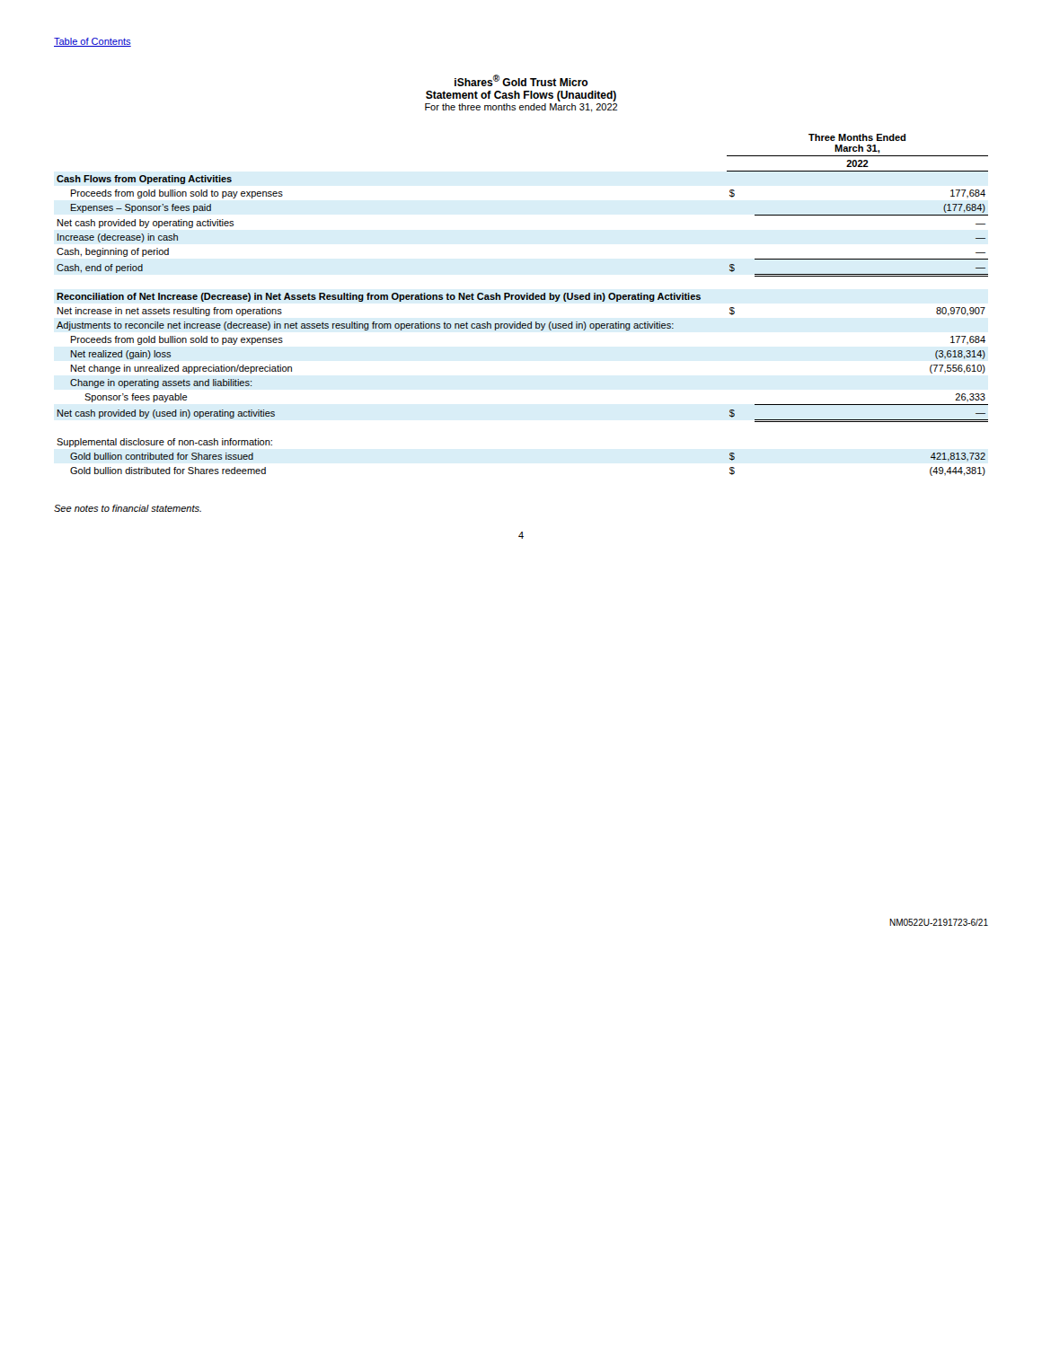Table of Contents
iShares® Gold Trust Micro
Statement of Cash Flows (Unaudited)
For the three months ended March 31, 2022
| | Three Months Ended March 31, |
| | 2022 |
| Cash Flows from Operating Activities | | |
| Proceeds from gold bullion sold to pay expenses | $ | 177,684 |
| Expenses – Sponsor’s fees paid | | (177,684) |
| Net cash provided by operating activities | | — |
| Increase (decrease) in cash | | — |
| Cash, beginning of period | | — |
| Cash, end of period | $ | — |
| Reconciliation of Net Increase (Decrease) in Net Assets Resulting from Operations to Net Cash Provided by (Used in) Operating Activities | | |
| Net increase in net assets resulting from operations | $ | 80,970,907 |
| Adjustments to reconcile net increase (decrease) in net assets resulting from operations to net cash provided by (used in) operating activities: | | |
| Proceeds from gold bullion sold to pay expenses | | 177,684 |
| Net realized (gain) loss | | (3,618,314) |
| Net change in unrealized appreciation/depreciation | | (77,556,610) |
| Change in operating assets and liabilities: | | |
| Sponsor’s fees payable | | 26,333 |
| Net cash provided by (used in) operating activities | $ | — |
| Supplemental disclosure of non-cash information: | | |
| Gold bullion contributed for Shares issued | $ | 421,813,732 |
| Gold bullion distributed for Shares redeemed | $ | (49,444,381) |
See notes to financial statements.
4
NM0522U-2191723-6/21